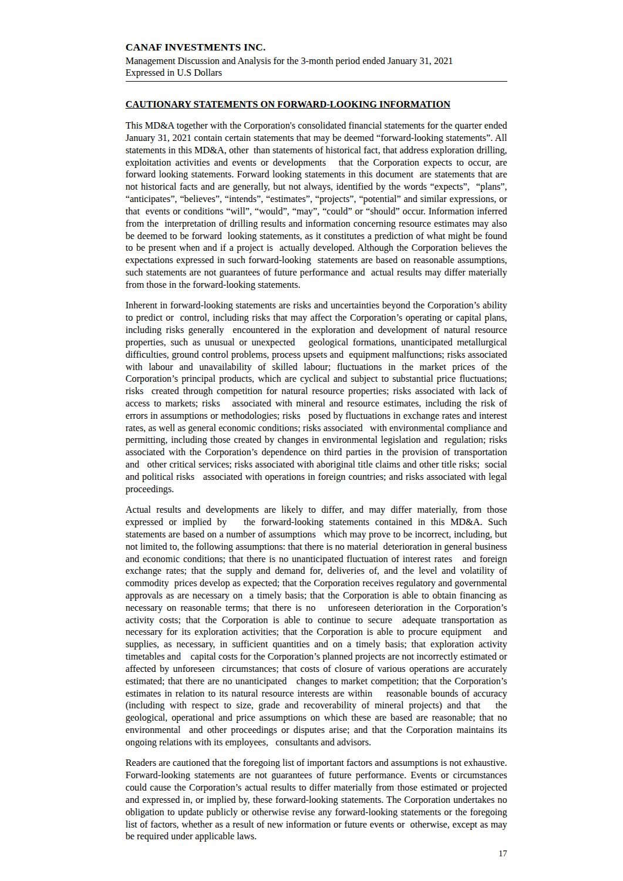CANAF INVESTMENTS INC.
Management Discussion and Analysis for the 3-month period ended January 31, 2021
Expressed in U.S Dollars
CAUTIONARY STATEMENTS ON FORWARD-LOOKING INFORMATION
This MD&A together with the Corporation's consolidated financial statements for the quarter ended January 31, 2021 contain certain statements that may be deemed “forward-looking statements”. All statements in this MD&A, other than statements of historical fact, that address exploration drilling, exploitation activities and events or developments that the Corporation expects to occur, are forward looking statements. Forward looking statements in this document are statements that are not historical facts and are generally, but not always, identified by the words “expects”, “plans”, “anticipates”, “believes”, “intends”, “estimates”, “projects”, “potential” and similar expressions, or that events or conditions “will”, “would”, “may”, “could” or “should” occur. Information inferred from the interpretation of drilling results and information concerning resource estimates may also be deemed to be forward looking statements, as it constitutes a prediction of what might be found to be present when and if a project is actually developed. Although the Corporation believes the expectations expressed in such forward-looking statements are based on reasonable assumptions, such statements are not guarantees of future performance and actual results may differ materially from those in the forward-looking statements.
Inherent in forward-looking statements are risks and uncertainties beyond the Corporation’s ability to predict or control, including risks that may affect the Corporation’s operating or capital plans, including risks generally encountered in the exploration and development of natural resource properties, such as unusual or unexpected geological formations, unanticipated metallurgical difficulties, ground control problems, process upsets and equipment malfunctions; risks associated with labour and unavailability of skilled labour; fluctuations in the market prices of the Corporation’s principal products, which are cyclical and subject to substantial price fluctuations; risks created through competition for natural resource properties; risks associated with lack of access to markets; risks associated with mineral and resource estimates, including the risk of errors in assumptions or methodologies; risks posed by fluctuations in exchange rates and interest rates, as well as general economic conditions; risks associated with environmental compliance and permitting, including those created by changes in environmental legislation and regulation; risks associated with the Corporation’s dependence on third parties in the provision of transportation and other critical services; risks associated with aboriginal title claims and other title risks; social and political risks associated with operations in foreign countries; and risks associated with legal proceedings.
Actual results and developments are likely to differ, and may differ materially, from those expressed or implied by the forward-looking statements contained in this MD&A. Such statements are based on a number of assumptions which may prove to be incorrect, including, but not limited to, the following assumptions: that there is no material deterioration in general business and economic conditions; that there is no unanticipated fluctuation of interest rates and foreign exchange rates; that the supply and demand for, deliveries of, and the level and volatility of commodity prices develop as expected; that the Corporation receives regulatory and governmental approvals as are necessary on a timely basis; that the Corporation is able to obtain financing as necessary on reasonable terms; that there is no unforeseen deterioration in the Corporation’s activity costs; that the Corporation is able to continue to secure adequate transportation as necessary for its exploration activities; that the Corporation is able to procure equipment and supplies, as necessary, in sufficient quantities and on a timely basis; that exploration activity timetables and capital costs for the Corporation’s planned projects are not incorrectly estimated or affected by unforeseen circumstances; that costs of closure of various operations are accurately estimated; that there are no unanticipated changes to market competition; that the Corporation’s estimates in relation to its natural resource interests are within reasonable bounds of accuracy (including with respect to size, grade and recoverability of mineral projects) and that the geological, operational and price assumptions on which these are based are reasonable; that no environmental and other proceedings or disputes arise; and that the Corporation maintains its ongoing relations with its employees, consultants and advisors.
Readers are cautioned that the foregoing list of important factors and assumptions is not exhaustive. Forward-looking statements are not guarantees of future performance. Events or circumstances could cause the Corporation’s actual results to differ materially from those estimated or projected and expressed in, or implied by, these forward-looking statements. The Corporation undertakes no obligation to update publicly or otherwise revise any forward-looking statements or the foregoing list of factors, whether as a result of new information or future events or otherwise, except as may be required under applicable laws.
17